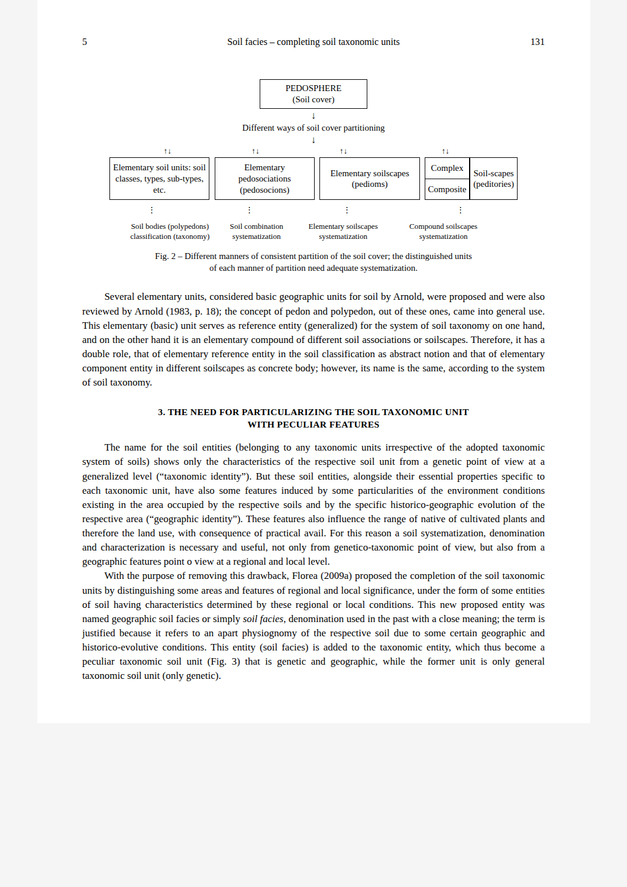5
Soil facies – completing soil taxonomic units
131
PEDOSPHERE
(Soil cover)
↓
Different ways of soil cover partitioning
↓
↑↓
↑↓
↑↓
↑↓
Elementary soil units: soil classes, types, sub-types, etc.
Elementary pedosociations (pedosocions)
Elementary soilscapes (pedioms)
Complex
Composite
Soil-scapes (peditories)
⋮
⋮
⋮
⋮
Soil bodies (polypedons) classification (taxonomy)
Soil combination systematization
Elementary soilscapes systematization
Compound soilscapes systematization
Fig. 2 – Different manners of consistent partition of the soil cover; the distinguished units
of each manner of partition need adequate systematization.
Several elementary units, considered basic geographic units for soil by Arnold, were proposed and were also reviewed by Arnold (1983, p. 18); the concept of pedon and polypedon, out of these ones, came into general use. This elementary (basic) unit serves as reference entity (generalized) for the system of soil taxonomy on one hand, and on the other hand it is an elementary compound of different soil associations or soilscapes. Therefore, it has a double role, that of elementary reference entity in the soil classification as abstract notion and that of elementary component entity in different soilscapes as concrete body; however, its name is the same, according to the system of soil taxonomy.
3. The need for particularizing the soil taxonomic unit
with peculiar features
The name for the soil entities (belonging to any taxonomic units irrespective of the adopted taxonomic system of soils) shows only the characteristics of the respective soil unit from a genetic point of view at a generalized level (“taxonomic identity”). But these soil entities, alongside their essential properties specific to each taxonomic unit, have also some features induced by some particularities of the environment conditions existing in the area occupied by the respective soils and by the specific historico-geographic evolution of the respective area (“geographic identity”). These features also influence the range of native of cultivated plants and therefore the land use, with consequence of practical avail. For this reason a soil systematization, denomination and characterization is necessary and useful, not only from genetico-taxonomic point of view, but also from a geographic features point o view at a regional and local level.
With the purpose of removing this drawback, Florea (2009a) proposed the completion of the soil taxonomic units by distinguishing some areas and features of regional and local significance, under the form of some entities of soil having characteristics determined by these regional or local conditions. This new proposed entity was named geographic soil facies or simply soil facies, denomination used in the past with a close meaning; the term is justified because it refers to an apart physiognomy of the respective soil due to some certain geographic and historico-evolutive conditions. This entity (soil facies) is added to the taxonomic entity, which thus become a peculiar taxonomic soil unit (Fig. 3) that is genetic and geographic, while the former unit is only general taxonomic soil unit (only genetic).